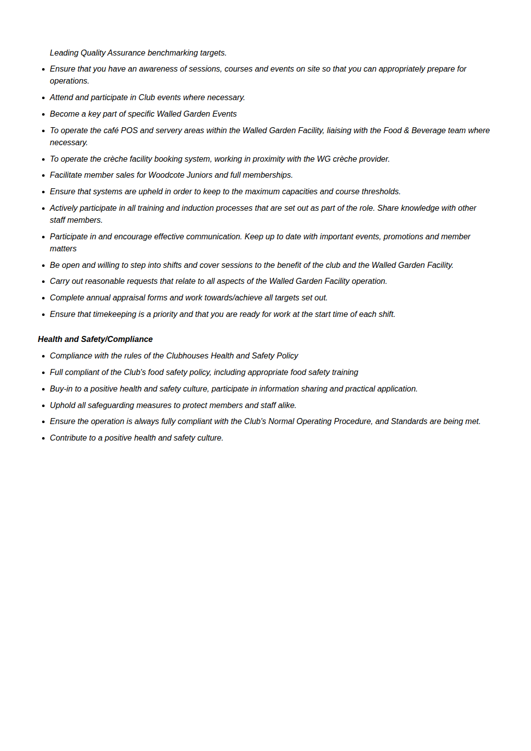Leading Quality Assurance benchmarking targets.
Ensure that you have an awareness of sessions, courses and events on site so that you can appropriately prepare for operations.
Attend and participate in Club events where necessary.
Become a key part of specific Walled Garden Events
To operate the café POS and servery areas within the Walled Garden Facility, liaising with the Food & Beverage team where necessary.
To operate the crèche facility booking system, working in proximity with the WG crèche provider.
Facilitate member sales for Woodcote Juniors and full memberships.
Ensure that systems are upheld in order to keep to the maximum capacities and course thresholds.
Actively participate in all training and induction processes that are set out as part of the role. Share knowledge with other staff members.
Participate in and encourage effective communication. Keep up to date with important events, promotions and member matters
Be open and willing to step into shifts and cover sessions to the benefit of the club and the Walled Garden Facility.
Carry out reasonable requests that relate to all aspects of the Walled Garden Facility operation.
Complete annual appraisal forms and work towards/achieve all targets set out.
Ensure that timekeeping is a priority and that you are ready for work at the start time of each shift.
Health and Safety/Compliance
Compliance with the rules of the Clubhouses Health and Safety Policy
Full compliant of the Club's food safety policy, including appropriate food safety training
Buy-in to a positive health and safety culture, participate in information sharing and practical application.
Uphold all safeguarding measures to protect members and staff alike.
Ensure the operation is always fully compliant with the Club's Normal Operating Procedure, and Standards are being met.
Contribute to a positive health and safety culture.